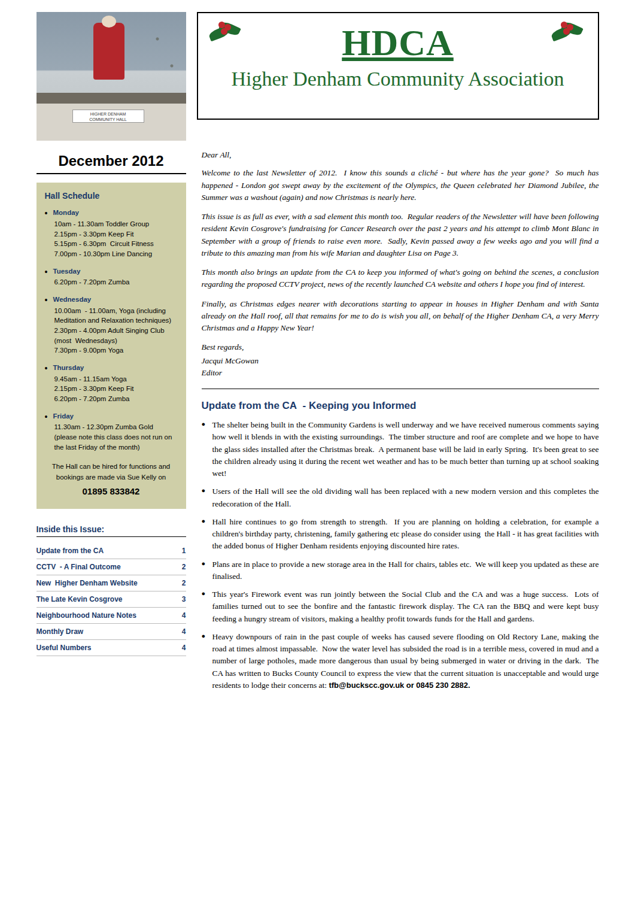HIGHER DENHAM
COMMUNITY HALL
HDCA
Higher Denham Community Association
December 2012
Hall Schedule
Monday 10am - 11.30am Toddler Group 2.15pm - 3.30pm Keep Fit 5.15pm - 6.30pm Circuit Fitness 7.00pm - 10.30pm Line Dancing
Tuesday 6.20pm - 7.20pm Zumba
Wednesday 10.00am - 11.00am, Yoga (including Meditation and Relaxation techniques) 2.30pm - 4.00pm Adult Singing Club (most Wednesdays) 7.30pm - 9.00pm Yoga
Thursday 9.45am - 11.15am Yoga 2.15pm - 3.30pm Keep Fit 6.20pm - 7.20pm Zumba
Friday 11.30am - 12.30pm Zumba Gold (please note this class does not run on the last Friday of the month)
The Hall can be hired for functions and bookings are made via Sue Kelly on 01895 833842
Inside this Issue:
| Update from the CA | 1 |
| CCTV - A Final Outcome | 2 |
| New Higher Denham Website | 2 |
| The Late Kevin Cosgrove | 3 |
| Neighbourhood Nature Notes | 4 |
| Monthly Draw | 4 |
| Useful Numbers | 4 |
Dear All,
Welcome to the last Newsletter of 2012. I know this sounds a cliché - but where has the year gone? So much has happened - London got swept away by the excitement of the Olympics, the Queen celebrated her Diamond Jubilee, the Summer was a washout (again) and now Christmas is nearly here.
This issue is as full as ever, with a sad element this month too. Regular readers of the Newsletter will have been following resident Kevin Cosgrove's fundraising for Cancer Research over the past 2 years and his attempt to climb Mont Blanc in September with a group of friends to raise even more. Sadly, Kevin passed away a few weeks ago and you will find a tribute to this amazing man from his wife Marian and daughter Lisa on Page 3.
This month also brings an update from the CA to keep you informed of what's going on behind the scenes, a conclusion regarding the proposed CCTV project, news of the recently launched CA website and others I hope you find of interest.
Finally, as Christmas edges nearer with decorations starting to appear in houses in Higher Denham and with Santa already on the Hall roof, all that remains for me to do is wish you all, on behalf of the Higher Denham CA, a very Merry Christmas and a Happy New Year!
Best regards,
Jacqui McGowan
Editor
Update from the CA - Keeping you Informed
The shelter being built in the Community Gardens is well underway and we have received numerous comments saying how well it blends in with the existing surroundings. The timber structure and roof are complete and we hope to have the glass sides installed after the Christmas break. A permanent base will be laid in early Spring. It's been great to see the children already using it during the recent wet weather and has to be much better than turning up at school soaking wet!
Users of the Hall will see the old dividing wall has been replaced with a new modern version and this completes the redecoration of the Hall.
Hall hire continues to go from strength to strength. If you are planning on holding a celebration, for example a children's birthday party, christening, family gathering etc please do consider using the Hall - it has great facilities with the added bonus of Higher Denham residents enjoying discounted hire rates.
Plans are in place to provide a new storage area in the Hall for chairs, tables etc. We will keep you updated as these are finalised.
This year's Firework event was run jointly between the Social Club and the CA and was a huge success. Lots of families turned out to see the bonfire and the fantastic firework display. The CA ran the BBQ and were kept busy feeding a hungry stream of visitors, making a healthy profit towards funds for the Hall and gardens.
Heavy downpours of rain in the past couple of weeks has caused severe flooding on Old Rectory Lane, making the road at times almost impassable. Now the water level has subsided the road is in a terrible mess, covered in mud and a number of large potholes, made more dangerous than usual by being submerged in water or driving in the dark. The CA has written to Bucks County Council to express the view that the current situation is unacceptable and would urge residents to lodge their concerns at: tfb@buckscc.gov.uk or 0845 230 2882.